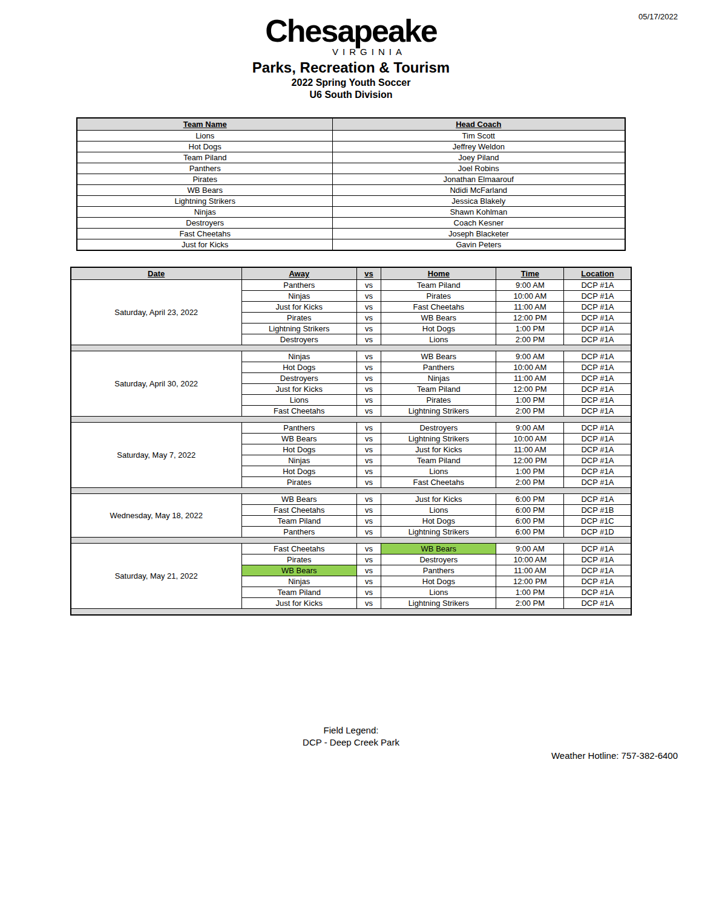05/17/2022
Chesapeake
VIRGINIA
Parks, Recreation & Tourism
2022 Spring Youth Soccer
U6 South Division
| Team Name | Head Coach |
| --- | --- |
| Lions | Tim Scott |
| Hot Dogs | Jeffrey Weldon |
| Team Piland | Joey Piland |
| Panthers | Joel Robins |
| Pirates | Jonathan Elmaarouf |
| WB Bears | Ndidi McFarland |
| Lightning Strikers | Jessica Blakely |
| Ninjas | Shawn Kohlman |
| Destroyers | Coach Kesner |
| Fast Cheetahs | Joseph Blacketer |
| Just for Kicks | Gavin Peters |
| Date | Away | vs | Home | Time | Location |
| --- | --- | --- | --- | --- | --- |
| Saturday, April 23, 2022 | Panthers | vs | Team Piland | 9:00 AM | DCP #1A |
| Ninjas | vs | Pirates | 10:00 AM | DCP #1A |
| Just for Kicks | vs | Fast Cheetahs | 11:00 AM | DCP #1A |
| Pirates | vs | WB Bears | 12:00 PM | DCP #1A |
| Lightning Strikers | vs | Hot Dogs | 1:00 PM | DCP #1A |
| Destroyers | vs | Lions | 2:00 PM | DCP #1A |
| Saturday, April 30, 2022 | Ninjas | vs | WB Bears | 9:00 AM | DCP #1A |
| Hot Dogs | vs | Panthers | 10:00 AM | DCP #1A |
| Destroyers | vs | Ninjas | 11:00 AM | DCP #1A |
| Just for Kicks | vs | Team Piland | 12:00 PM | DCP #1A |
| Lions | vs | Pirates | 1:00 PM | DCP #1A |
| Fast Cheetahs | vs | Lightning Strikers | 2:00 PM | DCP #1A |
| Saturday, May 7, 2022 | Panthers | vs | Destroyers | 9:00 AM | DCP #1A |
| WB Bears | vs | Lightning Strikers | 10:00 AM | DCP #1A |
| Hot Dogs | vs | Just for Kicks | 11:00 AM | DCP #1A |
| Ninjas | vs | Team Piland | 12:00 PM | DCP #1A |
| Hot Dogs | vs | Lions | 1:00 PM | DCP #1A |
| Pirates | vs | Fast Cheetahs | 2:00 PM | DCP #1A |
| Wednesday, May 18, 2022 | WB Bears | vs | Just for Kicks | 6:00 PM | DCP #1A |
| Fast Cheetahs | vs | Lions | 6:00 PM | DCP #1B |
| Team Piland | vs | Hot Dogs | 6:00 PM | DCP #1C |
| Panthers | vs | Lightning Strikers | 6:00 PM | DCP #1D |
| Saturday, May 21, 2022 | Fast Cheetahs | vs | WB Bears | 9:00 AM | DCP #1A |
| Pirates | vs | Destroyers | 10:00 AM | DCP #1A |
| WB Bears | vs | Panthers | 11:00 AM | DCP #1A |
| Ninjas | vs | Hot Dogs | 12:00 PM | DCP #1A |
| Team Piland | vs | Lions | 1:00 PM | DCP #1A |
| Just for Kicks | vs | Lightning Strikers | 2:00 PM | DCP #1A |
Field Legend:
DCP - Deep Creek Park
Weather Hotline: 757-382-6400